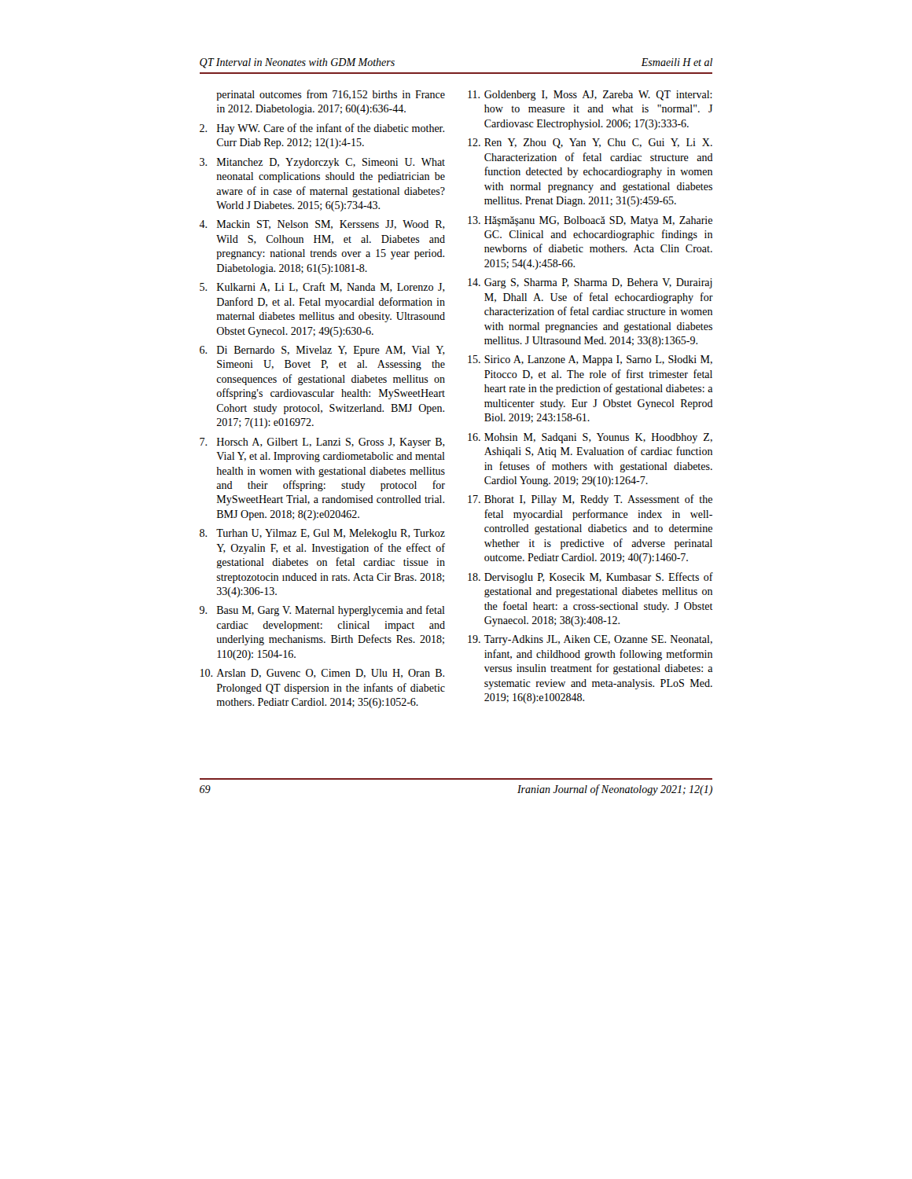QT Interval in Neonates with GDM Mothers
Esmaeili H et al
perinatal outcomes from 716,152 births in France in 2012. Diabetologia. 2017; 60(4):636-44.
2. Hay WW. Care of the infant of the diabetic mother. Curr Diab Rep. 2012; 12(1):4-15.
3. Mitanchez D, Yzydorczyk C, Simeoni U. What neonatal complications should the pediatrician be aware of in case of maternal gestational diabetes? World J Diabetes. 2015; 6(5):734-43.
4. Mackin ST, Nelson SM, Kerssens JJ, Wood R, Wild S, Colhoun HM, et al. Diabetes and pregnancy: national trends over a 15 year period. Diabetologia. 2018; 61(5):1081-8.
5. Kulkarni A, Li L, Craft M, Nanda M, Lorenzo J, Danford D, et al. Fetal myocardial deformation in maternal diabetes mellitus and obesity. Ultrasound Obstet Gynecol. 2017; 49(5):630-6.
6. Di Bernardo S, Mivelaz Y, Epure AM, Vial Y, Simeoni U, Bovet P, et al. Assessing the consequences of gestational diabetes mellitus on offspring's cardiovascular health: MySweetHeart Cohort study protocol, Switzerland. BMJ Open. 2017; 7(11): e016972.
7. Horsch A, Gilbert L, Lanzi S, Gross J, Kayser B, Vial Y, et al. Improving cardiometabolic and mental health in women with gestational diabetes mellitus and their offspring: study protocol for MySweetHeart Trial, a randomised controlled trial. BMJ Open. 2018; 8(2):e020462.
8. Turhan U, Yilmaz E, Gul M, Melekoglu R, Turkoz Y, Ozyalin F, et al. Investigation of the effect of gestational diabetes on fetal cardiac tissue in streptozotocin ınduced in rats. Acta Cir Bras. 2018; 33(4):306-13.
9. Basu M, Garg V. Maternal hyperglycemia and fetal cardiac development: clinical impact and underlying mechanisms. Birth Defects Res. 2018; 110(20): 1504-16.
10. Arslan D, Guvenc O, Cimen D, Ulu H, Oran B. Prolonged QT dispersion in the infants of diabetic mothers. Pediatr Cardiol. 2014; 35(6):1052-6.
11. Goldenberg I, Moss AJ, Zareba W. QT interval: how to measure it and what is "normal". J Cardiovasc Electrophysiol. 2006; 17(3):333-6.
12. Ren Y, Zhou Q, Yan Y, Chu C, Gui Y, Li X. Characterization of fetal cardiac structure and function detected by echocardiography in women with normal pregnancy and gestational diabetes mellitus. Prenat Diagn. 2011; 31(5):459-65.
13. Hăşmăşanu MG, Bolboacă SD, Matya M, Zaharie GC. Clinical and echocardiographic findings in newborns of diabetic mothers. Acta Clin Croat. 2015; 54(4.):458-66.
14. Garg S, Sharma P, Sharma D, Behera V, Durairaj M, Dhall A. Use of fetal echocardiography for characterization of fetal cardiac structure in women with normal pregnancies and gestational diabetes mellitus. J Ultrasound Med. 2014; 33(8):1365-9.
15. Sirico A, Lanzone A, Mappa I, Sarno L, Słodki M, Pitocco D, et al. The role of first trimester fetal heart rate in the prediction of gestational diabetes: a multicenter study. Eur J Obstet Gynecol Reprod Biol. 2019; 243:158-61.
16. Mohsin M, Sadqani S, Younus K, Hoodbhoy Z, Ashiqali S, Atiq M. Evaluation of cardiac function in fetuses of mothers with gestational diabetes. Cardiol Young. 2019; 29(10):1264-7.
17. Bhorat I, Pillay M, Reddy T. Assessment of the fetal myocardial performance index in well-controlled gestational diabetics and to determine whether it is predictive of adverse perinatal outcome. Pediatr Cardiol. 2019; 40(7):1460-7.
18. Dervisoglu P, Kosecik M, Kumbasar S. Effects of gestational and pregestational diabetes mellitus on the foetal heart: a cross-sectional study. J Obstet Gynaecol. 2018; 38(3):408-12.
19. Tarry-Adkins JL, Aiken CE, Ozanne SE. Neonatal, infant, and childhood growth following metformin versus insulin treatment for gestational diabetes: a systematic review and meta-analysis. PLoS Med. 2019; 16(8):e1002848.
69
Iranian Journal of Neonatology 2021; 12(1)